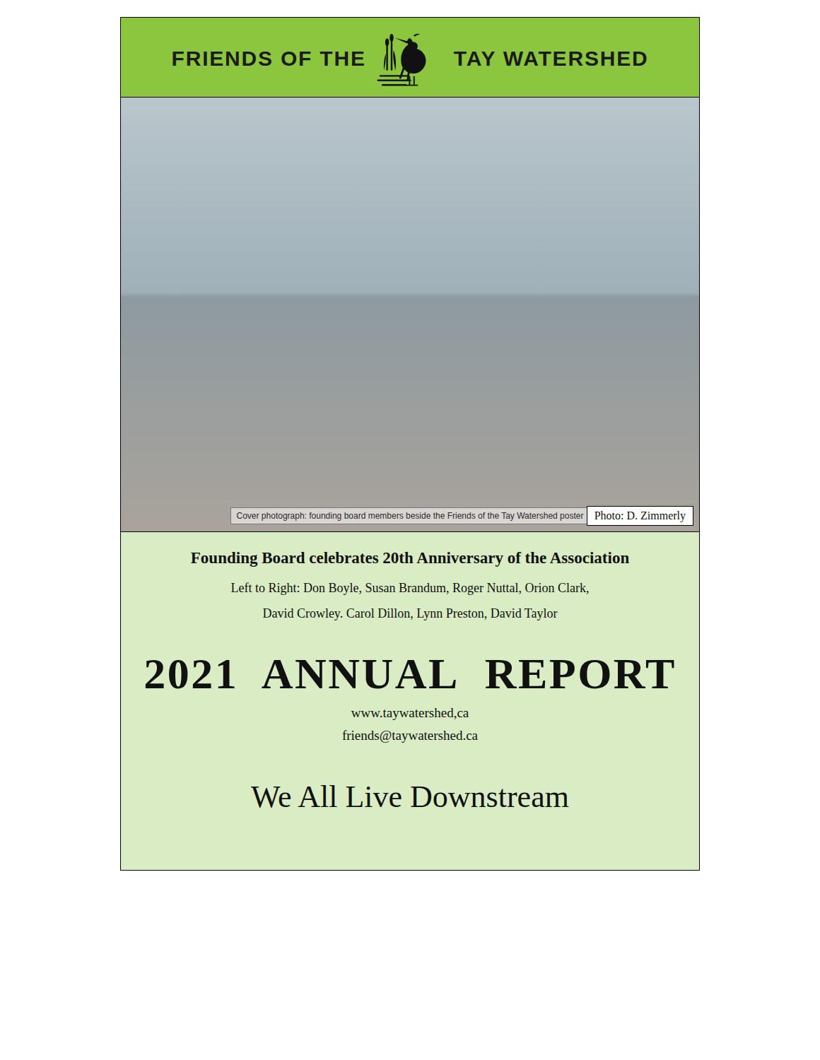FRIENDS OF THE TAY WATERSHED
Cover photograph: founding board members beside the Friends of the Tay Watershed poster
Photo: D. Zimmerly
Founding Board celebrates 20th Anniversary of the Association
Left to Right: Don Boyle, Susan Brandum, Roger Nuttal, Orion Clark,
David Crowley. Carol Dillon, Lynn Preston, David Taylor
2021 ANNUAL REPORT
www.taywatershed,ca
friends@taywatershed.ca
We All Live Downstream